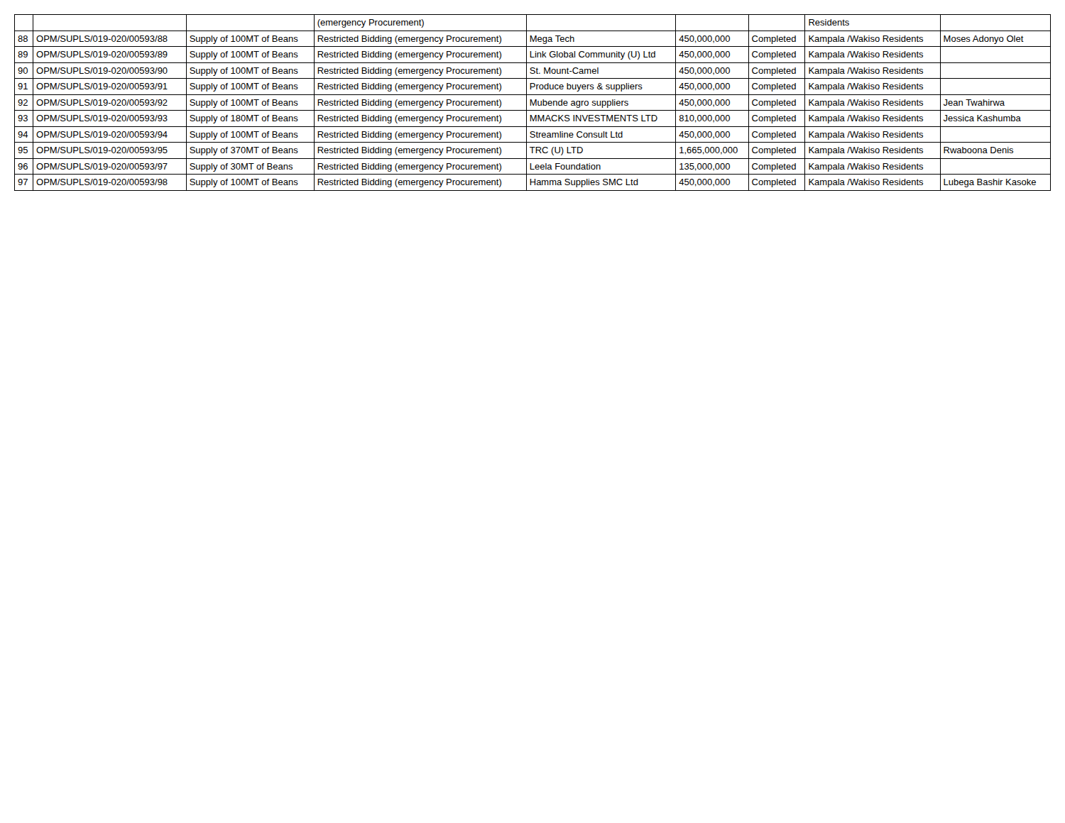| | | | (emergency Procurement) | | | | Residents | |
| 88 | OPM/SUPLS/019-020/00593/88 | Supply of 100MT of Beans | Restricted Bidding (emergency Procurement) | Mega Tech | 450,000,000 | Completed | Kampala /Wakiso Residents | Moses Adonyo Olet |
| 89 | OPM/SUPLS/019-020/00593/89 | Supply of 100MT of Beans | Restricted Bidding (emergency Procurement) | Link Global Community (U) Ltd | 450,000,000 | Completed | Kampala /Wakiso Residents | |
| 90 | OPM/SUPLS/019-020/00593/90 | Supply of 100MT of Beans | Restricted Bidding (emergency Procurement) | St. Mount-Camel | 450,000,000 | Completed | Kampala /Wakiso Residents | |
| 91 | OPM/SUPLS/019-020/00593/91 | Supply of 100MT of Beans | Restricted Bidding (emergency Procurement) | Produce buyers & suppliers | 450,000,000 | Completed | Kampala /Wakiso Residents | |
| 92 | OPM/SUPLS/019-020/00593/92 | Supply of 100MT of Beans | Restricted Bidding (emergency Procurement) | Mubende agro suppliers | 450,000,000 | Completed | Kampala /Wakiso Residents | Jean Twahirwa |
| 93 | OPM/SUPLS/019-020/00593/93 | Supply of 180MT of Beans | Restricted Bidding (emergency Procurement) | MMACKS INVESTMENTS LTD | 810,000,000 | Completed | Kampala /Wakiso Residents | Jessica Kashumba |
| 94 | OPM/SUPLS/019-020/00593/94 | Supply of 100MT of Beans | Restricted Bidding (emergency Procurement) | Streamline Consult Ltd | 450,000,000 | Completed | Kampala /Wakiso Residents | |
| 95 | OPM/SUPLS/019-020/00593/95 | Supply of 370MT of Beans | Restricted Bidding (emergency Procurement) | TRC (U) LTD | 1,665,000,000 | Completed | Kampala /Wakiso Residents | Rwaboona Denis |
| 96 | OPM/SUPLS/019-020/00593/97 | Supply of 30MT of Beans | Restricted Bidding (emergency Procurement) | Leela Foundation | 135,000,000 | Completed | Kampala /Wakiso Residents | |
| 97 | OPM/SUPLS/019-020/00593/98 | Supply of 100MT of Beans | Restricted Bidding (emergency Procurement) | Hamma Supplies SMC Ltd | 450,000,000 | Completed | Kampala /Wakiso Residents | Lubega Bashir Kasoke |